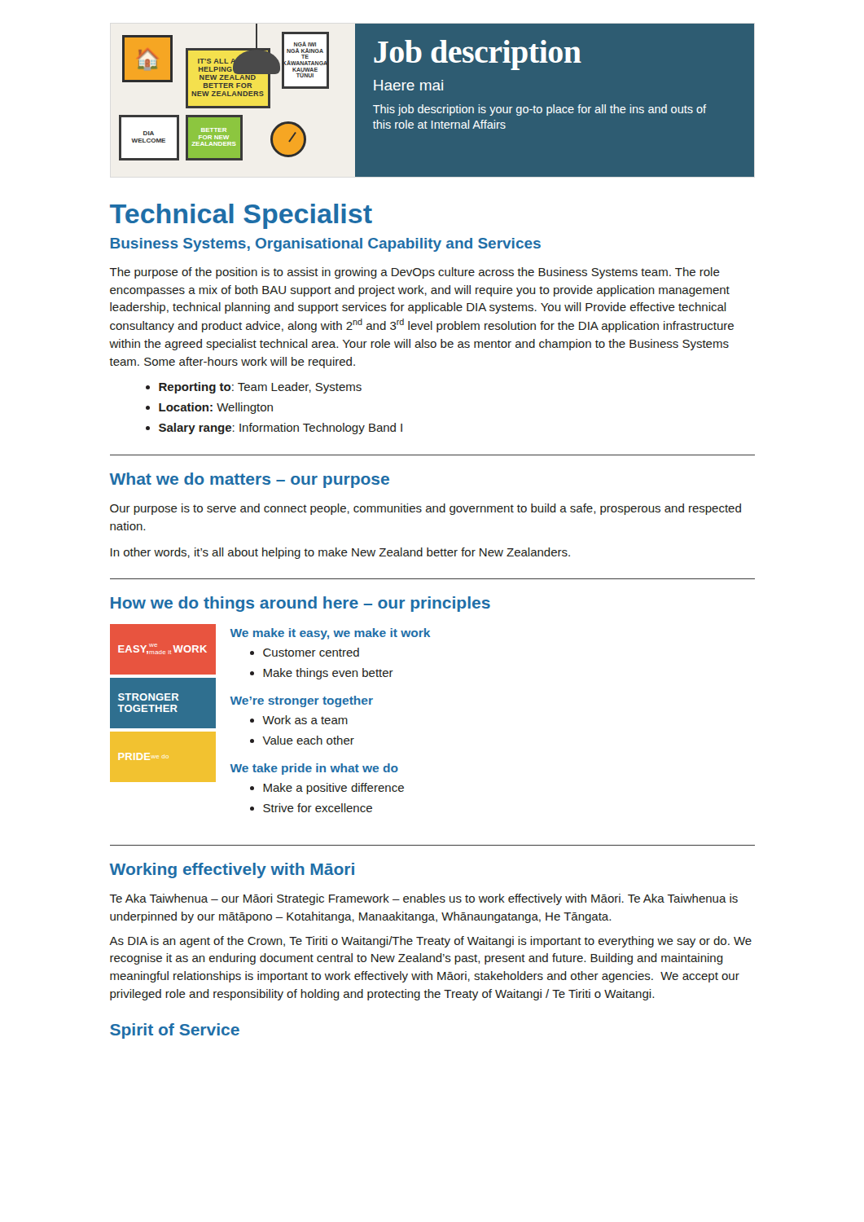🏠
IT'S ALL ABOUT
HELPING MAKE
NEW ZEALAND
BETTER FOR
NEW ZEALANDERS
NGĀ IWI
NGĀ KĀINGA
TE KĀWANATANGA
KAUWAE
TŪNUI
DIA
WELCOME
BETTER
FOR NEW
ZEALANDERS
Job description
Haere mai
This job description is your go-to place for all the ins and outs of this role at Internal Affairs
Technical Specialist
Business Systems, Organisational Capability and Services
The purpose of the position is to assist in growing a DevOps culture across the Business Systems team. The role encompasses a mix of both BAU support and project work, and will require you to provide application management leadership, technical planning and support services for applicable DIA systems. You will Provide effective technical consultancy and product advice, along with 2nd and 3rd level problem resolution for the DIA application infrastructure within the agreed specialist technical area. Your role will also be as mentor and champion to the Business Systems team. Some after-hours work will be required.
Reporting to: Team Leader, Systems
Location: Wellington
Salary range: Information Technology Band I
What we do matters – our purpose
Our purpose is to serve and connect people, communities and government to build a safe, prosperous and respected nation.
In other words, it’s all about helping to make New Zealand better for New Zealanders.
How we do things around here – our principles
EASY,
we made it WORK
STRONGER
TOGETHER
PRIDE
we do
We make it easy, we make it work
Customer centred
Make things even better
We’re stronger together
Work as a team
Value each other
We take pride in what we do
Make a positive difference
Strive for excellence
Working effectively with Māori
Te Aka Taiwhenua – our Māori Strategic Framework – enables us to work effectively with Māori. Te Aka Taiwhenua is underpinned by our mātāpono – Kotahitanga, Manaakitanga, Whānaungatanga, He Tāngata.
As DIA is an agent of the Crown, Te Tiriti o Waitangi/The Treaty of Waitangi is important to everything we say or do. We recognise it as an enduring document central to New Zealand’s past, present and future. Building and maintaining meaningful relationships is important to work effectively with Māori, stakeholders and other agencies. We accept our privileged role and responsibility of holding and protecting the Treaty of Waitangi / Te Tiriti o Waitangi.
Spirit of Service